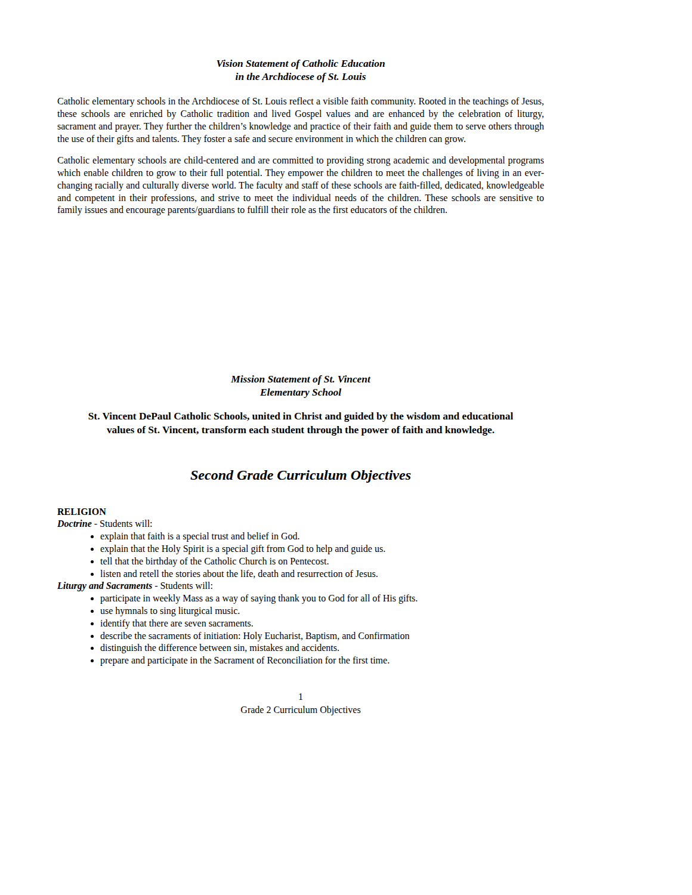Vision Statement of Catholic Education
in the Archdiocese of St. Louis
Catholic elementary schools in the Archdiocese of St. Louis reflect a visible faith community. Rooted in the teachings of Jesus, these schools are enriched by Catholic tradition and lived Gospel values and are enhanced by the celebration of liturgy, sacrament and prayer. They further the children’s knowledge and practice of their faith and guide them to serve others through the use of their gifts and talents. They foster a safe and secure environment in which the children can grow.
Catholic elementary schools are child-centered and are committed to providing strong academic and developmental programs which enable children to grow to their full potential. They empower the children to meet the challenges of living in an ever-changing racially and culturally diverse world. The faculty and staff of these schools are faith-filled, dedicated, knowledgeable and competent in their professions, and strive to meet the individual needs of the children. These schools are sensitive to family issues and encourage parents/guardians to fulfill their role as the first educators of the children.
Mission Statement of St. Vincent
Elementary School
St. Vincent DePaul Catholic Schools, united in Christ and guided by the wisdom and educational values of St. Vincent, transform each student through the power of faith and knowledge.
Second Grade Curriculum Objectives
RELIGION
Doctrine - Students will:
explain that faith is a special trust and belief in God.
explain that the Holy Spirit is a special gift from God to help and guide us.
tell that the birthday of the Catholic Church is on Pentecost.
listen and retell the stories about the life, death and resurrection of Jesus.
Liturgy and Sacraments - Students will:
participate in weekly Mass as a way of saying thank you to God for all of His gifts.
use hymnals to sing liturgical music.
identify that there are seven sacraments.
describe the sacraments of initiation: Holy Eucharist, Baptism, and Confirmation
distinguish the difference between sin, mistakes and accidents.
prepare and participate in the Sacrament of Reconciliation for the first time.
1
Grade 2 Curriculum Objectives